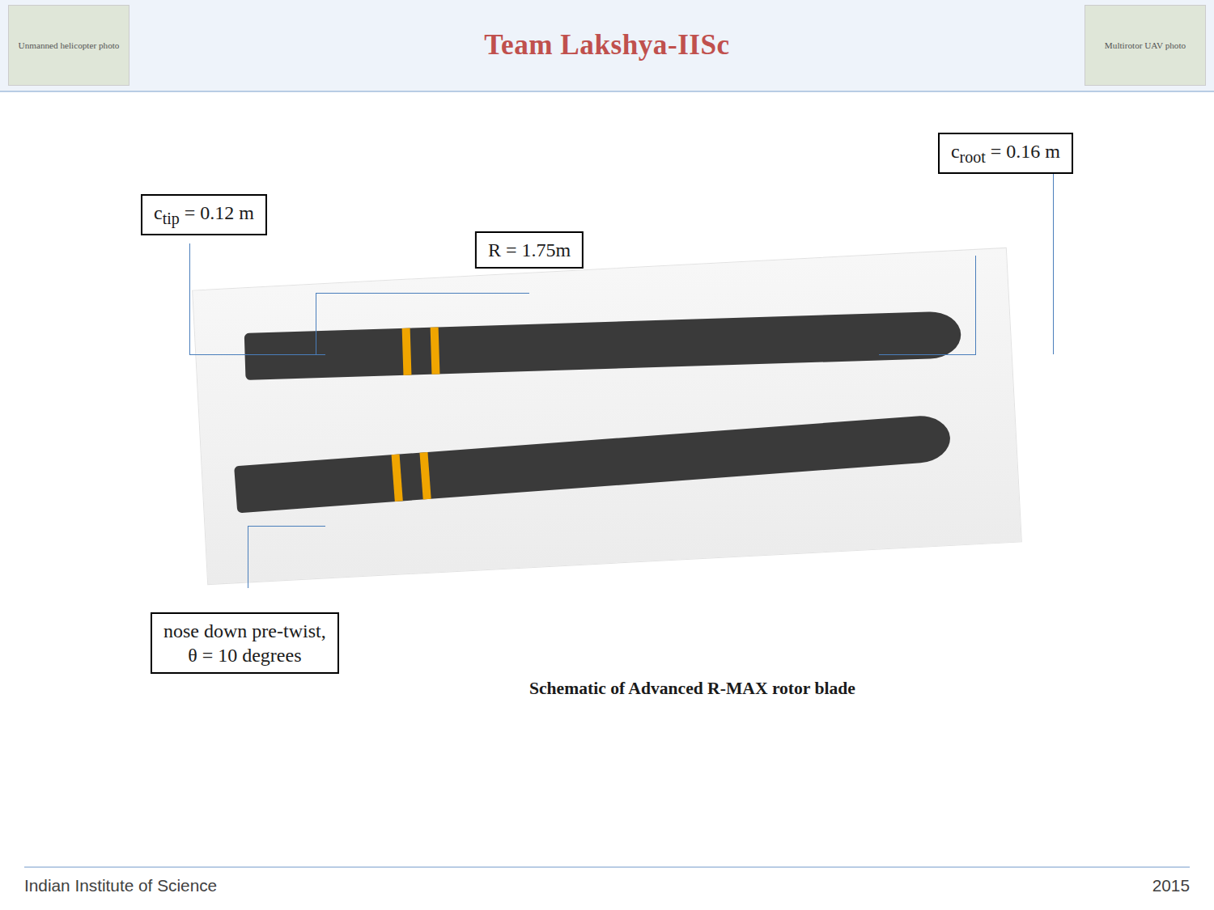Unmanned helicopter photo
Team Lakshya-IISc
Multirotor UAV photo
ctip = 0.12 m
croot = 0.16 m
R = 1.75m
nose down pre-twist,
θ = 10 degrees
Schematic of Advanced R-MAX rotor blade
Indian Institute of Science 2015